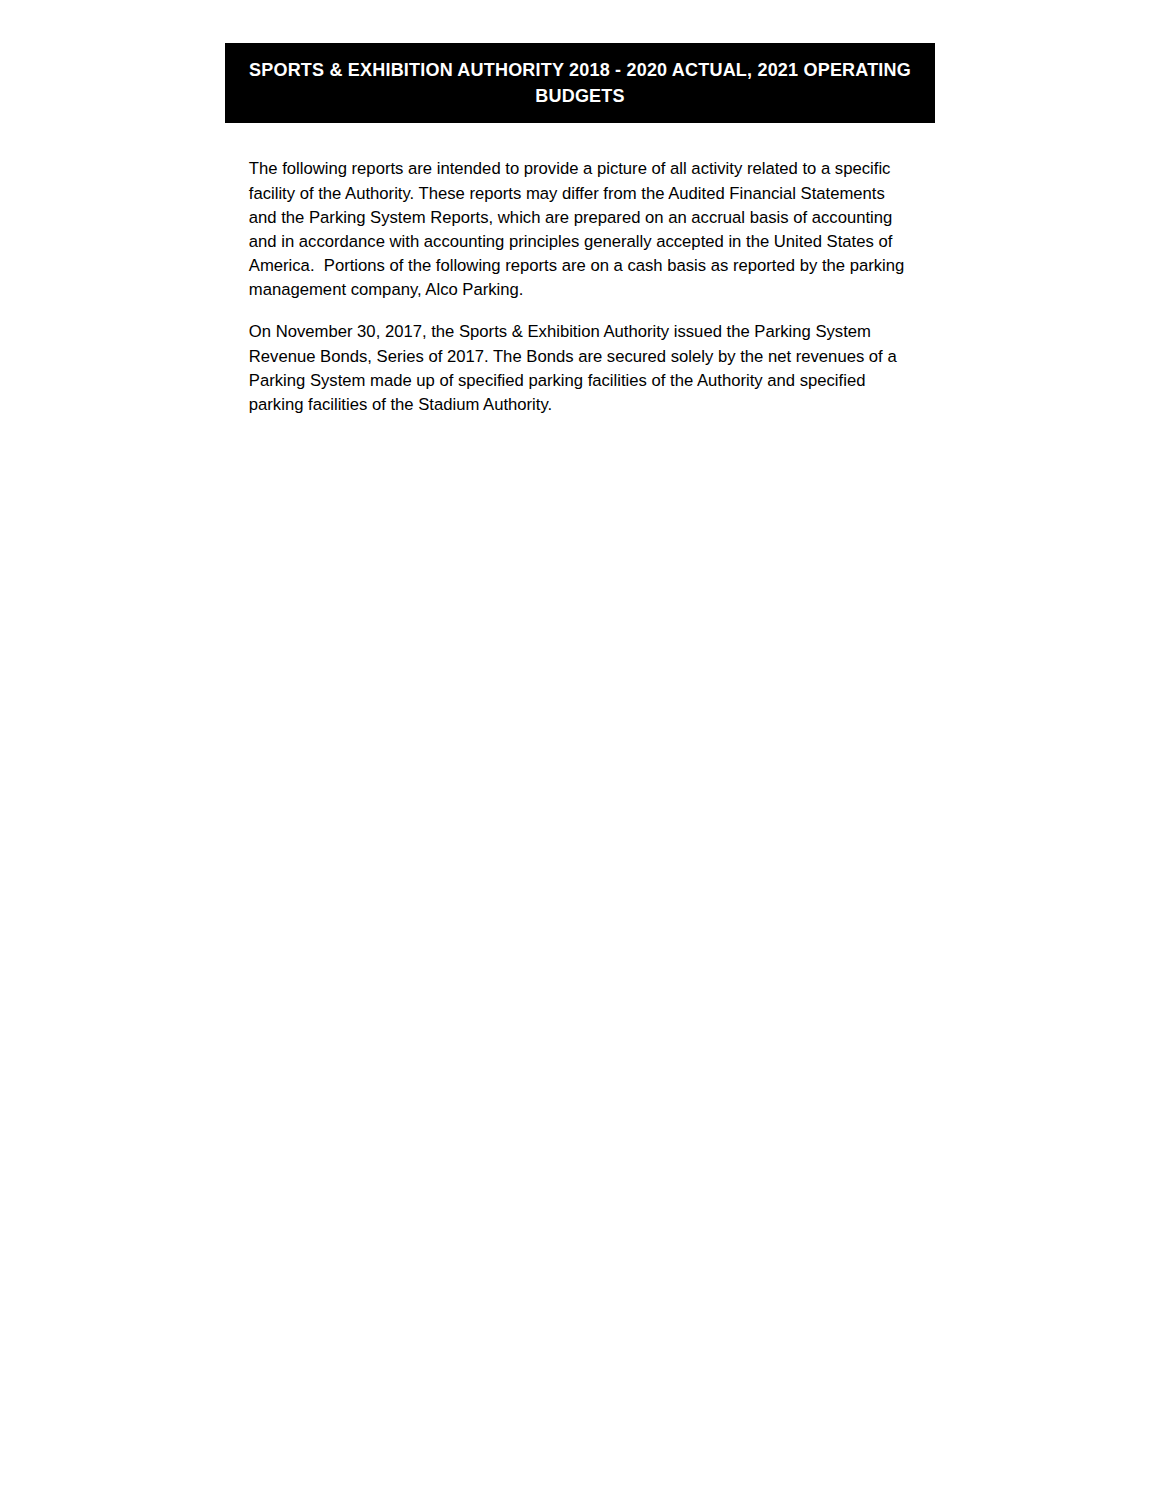SPORTS & EXHIBITION AUTHORITY 2018 - 2020 ACTUAL, 2021 OPERATING BUDGETS
The following reports are intended to provide a picture of all activity related to a specific facility of the Authority. These reports may differ from the Audited Financial Statements and the Parking System Reports, which are prepared on an accrual basis of accounting and in accordance with accounting principles generally accepted in the United States of America. Portions of the following reports are on a cash basis as reported by the parking management company, Alco Parking.
On November 30, 2017, the Sports & Exhibition Authority issued the Parking System Revenue Bonds, Series of 2017. The Bonds are secured solely by the net revenues of a Parking System made up of specified parking facilities of the Authority and specified parking facilities of the Stadium Authority.